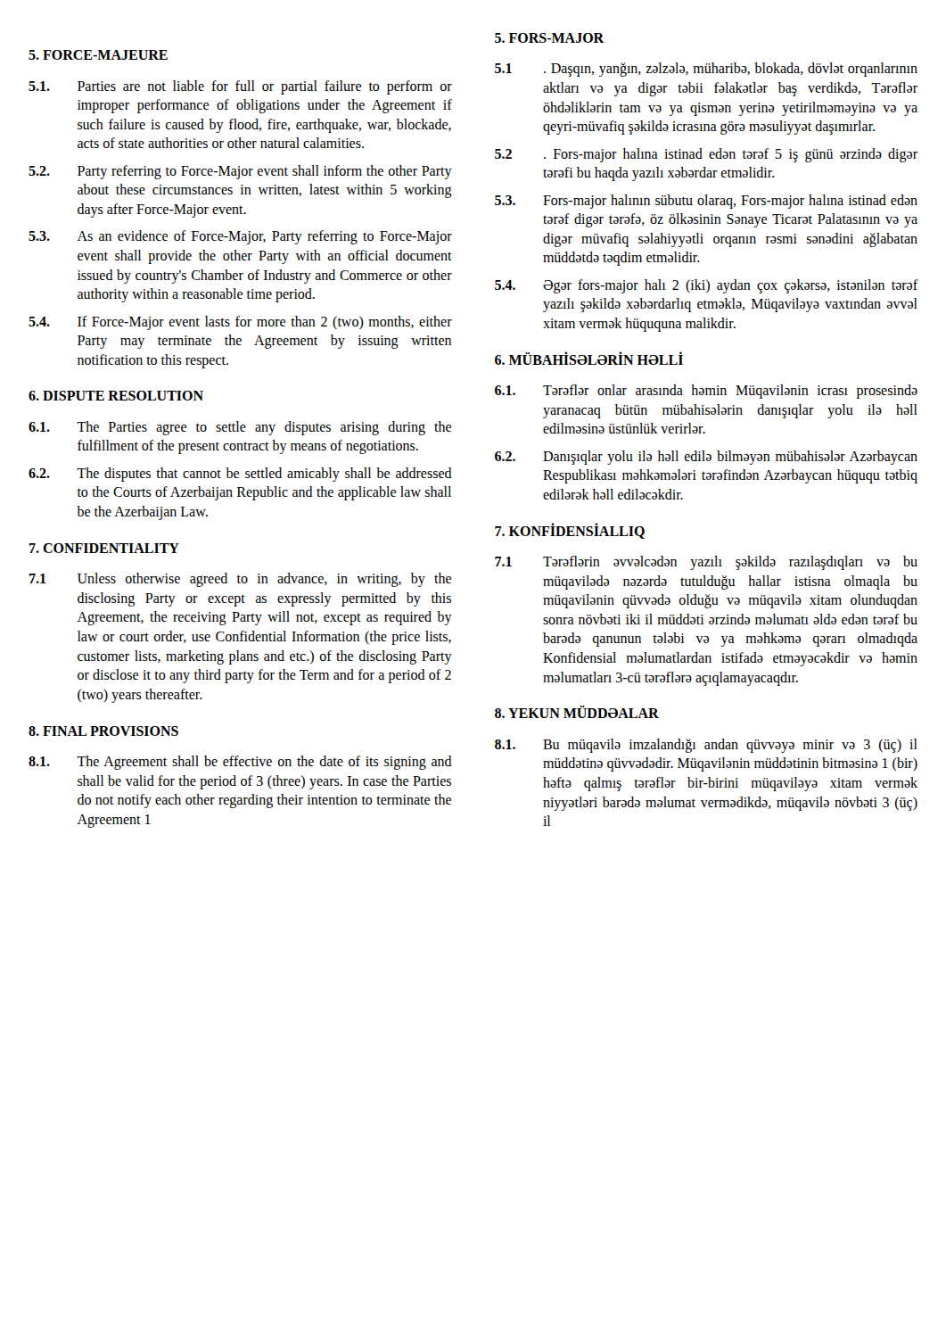5. FORCE-MAJEURE
5.1. Parties are not liable for full or partial failure to perform or improper performance of obligations under the Agreement if such failure is caused by flood, fire, earthquake, war, blockade, acts of state authorities or other natural calamities.
5.2. Party referring to Force-Major event shall inform the other Party about these circumstances in written, latest within 5 working days after Force-Major event.
5.3. As an evidence of Force-Major, Party referring to Force-Major event shall provide the other Party with an official document issued by country's Chamber of Industry and Commerce or other authority within a reasonable time period.
5.4. If Force-Major event lasts for more than 2 (two) months, either Party may terminate the Agreement by issuing written notification to this respect.
6. DISPUTE RESOLUTION
6.1. The Parties agree to settle any disputes arising during the fulfillment of the present contract by means of negotiations.
6.2. The disputes that cannot be settled amicably shall be addressed to the Courts of Azerbaijan Republic and the applicable law shall be the Azerbaijan Law.
7. CONFIDENTIALITY
7.1 Unless otherwise agreed to in advance, in writing, by the disclosing Party or except as expressly permitted by this Agreement, the receiving Party will not, except as required by law or court order, use Confidential Information (the price lists, customer lists, marketing plans and etc.) of the disclosing Party or disclose it to any third party for the Term and for a period of 2 (two) years thereafter.
8. FINAL PROVISIONS
8.1. The Agreement shall be effective on the date of its signing and shall be valid for the period of 3 (three) years. In case the Parties do not notify each other regarding their intention to terminate the Agreement 1
5. FORS-MAJOR
5.1 . Daşqın, yanğın, zəlzələ, müharibə, blokada, dövlət orqanlarının aktları və ya digər təbii fəlakətlər baş verdikdə, Tərəflər öhdəliklərin tam və ya qismən yerinə yetirilməməyinə və ya qeyri-müvafiq şəkildə icrasına görə məsuliyyət daşımırlar.
5.2 . Fors-major halına istinad edən tərəf 5 iş günü ərzində digər tərəfi bu haqda yazılı xəbərdar etməlidir.
5.3. Fors-major halının sübutu olaraq, Fors-major halına istinad edən tərəf digər tərəfə, öz ölkəsinin Sənaye Ticarət Palatasının və ya digər müvafiq səlahiyyətli orqanın rəsmi sənədini ağlabatan müddətdə təqdim etməlidir.
5.4. Əgər fors-major halı 2 (iki) aydan çox çəkərsə, istənilən tərəf yazılı şəkildə xəbərdarlıq etməklə, Müqaviləyə vaxtından əvvəl xitam vermək hüququna malikdir.
6. MÜBAHİSƏLƏRİN HƏLLİ
6.1. Tərəflər onlar arasında həmin Müqavilənin icrası prosesində yaranacaq bütün mübahisələrin danışıqlar yolu ilə həll edilməsinə üstünlük verirlər.
6.2. Danışıqlar yolu ilə həll edilə bilməyən mübahisələr Azərbaycan Respublikası məhkəmələri tərəfindən Azərbaycan hüququ tətbiq edilərək həll ediləcəkdir.
7. KONFİDENSİALLIQ
7.1 Tərəflərin əvvəlcədən yazılı şəkildə razılaşdıqları və bu müqavilədə nəzərdə tutulduğu hallar istisna olmaqla bu müqavilənin qüvvədə olduğu və müqavilə xitam olunduqdan sonra növbəti iki il müddəti ərzində məlumatı əldə edən tərəf bu barədə qanunun tələbi və ya məhkəmə qərarı olmadıqda Konfidensial məlumatlardan istifadə etməyəcəkdir və həmin məlumatları 3-cü tərəflərə açıqlamayacaqdır.
8. YEKUN MÜDDƏALAR
8.1. Bu müqavilə imzalandığı andan qüvvəyə minir və 3 (üç) il müddətinə qüvvədədir. Müqavilənin müddətinin bitməsinə 1 (bir) həftə qalmış tərəflər bir-birini müqaviləyə xitam vermək niyyətləri barədə məlumat vermədikdə, müqavilə növbəti 3 (üç) il